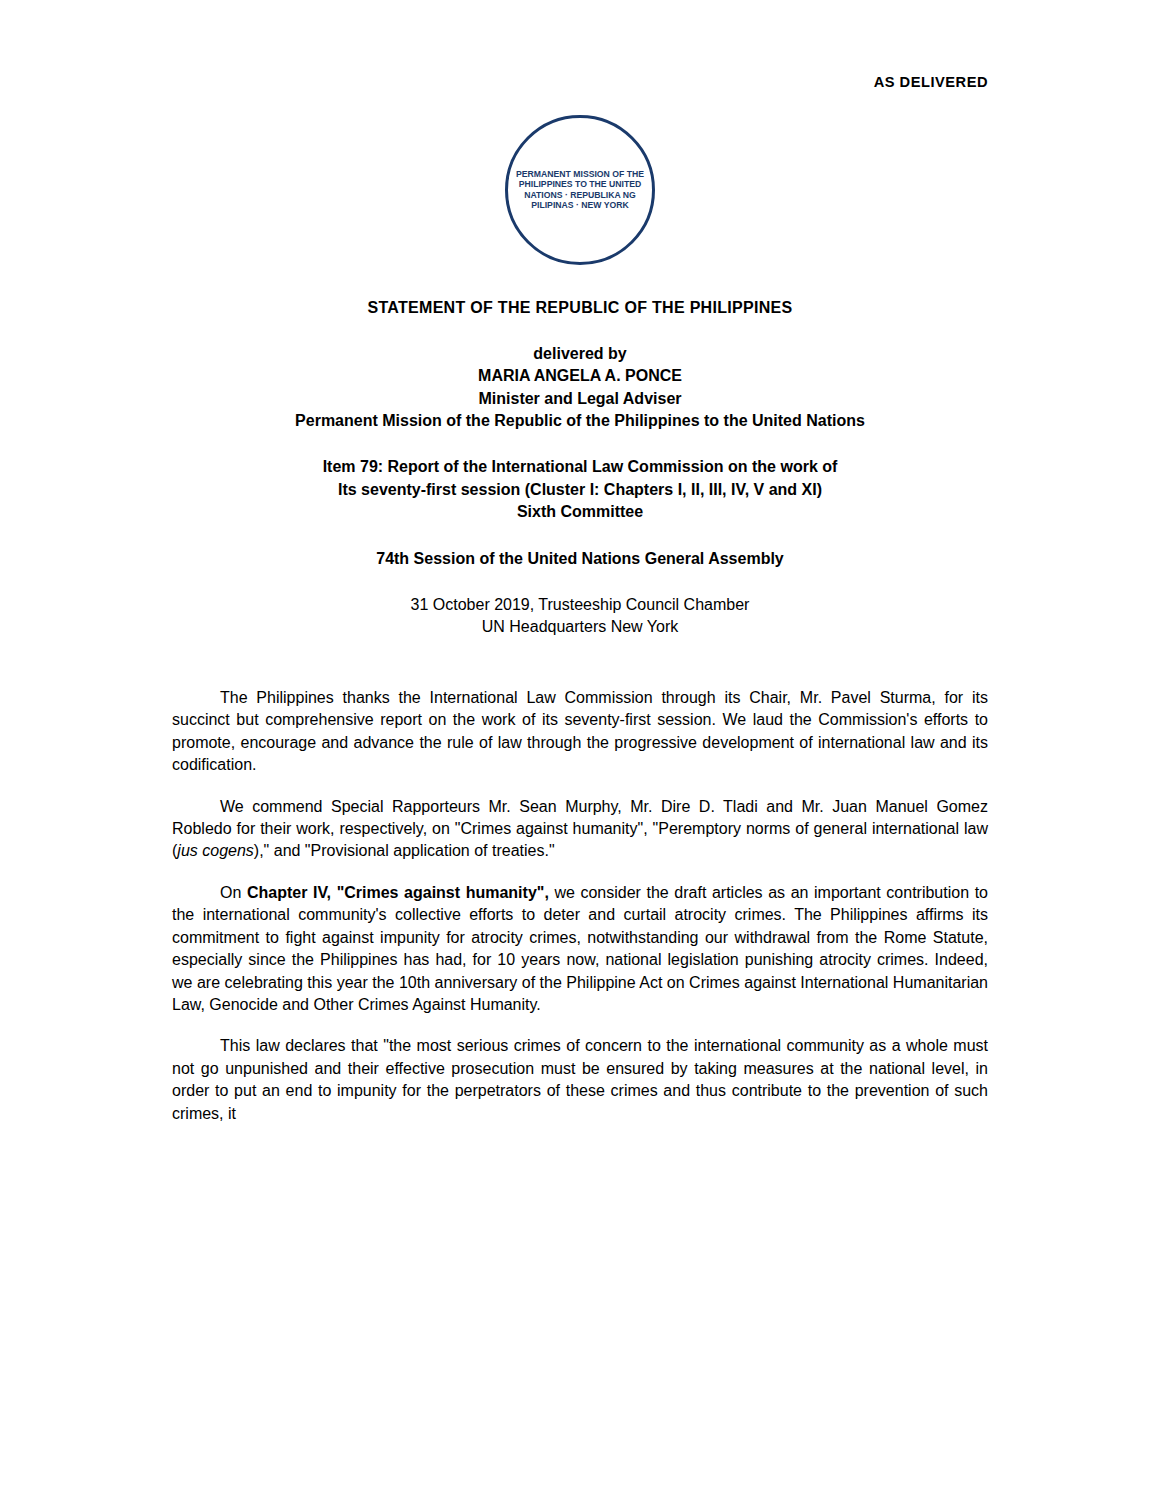AS DELIVERED
PERMANENT MISSION OF THE PHILIPPINES TO THE UNITED NATIONS · REPUBLIKA NG PILIPINAS · NEW YORK
STATEMENT OF THE REPUBLIC OF THE PHILIPPINES
delivered by
MARIA ANGELA A. PONCE
Minister and Legal Adviser
Permanent Mission of the Republic of the Philippines to the United Nations
Item 79: Report of the International Law Commission on the work of
Its seventy-first session (Cluster I: Chapters I, II, III, IV, V and XI)
Sixth Committee
74th Session of the United Nations General Assembly
31 October 2019, Trusteeship Council Chamber
UN Headquarters New York
The Philippines thanks the International Law Commission through its Chair, Mr. Pavel Sturma, for its succinct but comprehensive report on the work of its seventy-first session. We laud the Commission's efforts to promote, encourage and advance the rule of law through the progressive development of international law and its codification.
We commend Special Rapporteurs Mr. Sean Murphy, Mr. Dire D. Tladi and Mr. Juan Manuel Gomez Robledo for their work, respectively, on "Crimes against humanity", "Peremptory norms of general international law (jus cogens)," and "Provisional application of treaties."
On Chapter IV, "Crimes against humanity", we consider the draft articles as an important contribution to the international community's collective efforts to deter and curtail atrocity crimes. The Philippines affirms its commitment to fight against impunity for atrocity crimes, notwithstanding our withdrawal from the Rome Statute, especially since the Philippines has had, for 10 years now, national legislation punishing atrocity crimes. Indeed, we are celebrating this year the 10th anniversary of the Philippine Act on Crimes against International Humanitarian Law, Genocide and Other Crimes Against Humanity.
This law declares that "the most serious crimes of concern to the international community as a whole must not go unpunished and their effective prosecution must be ensured by taking measures at the national level, in order to put an end to impunity for the perpetrators of these crimes and thus contribute to the prevention of such crimes, it